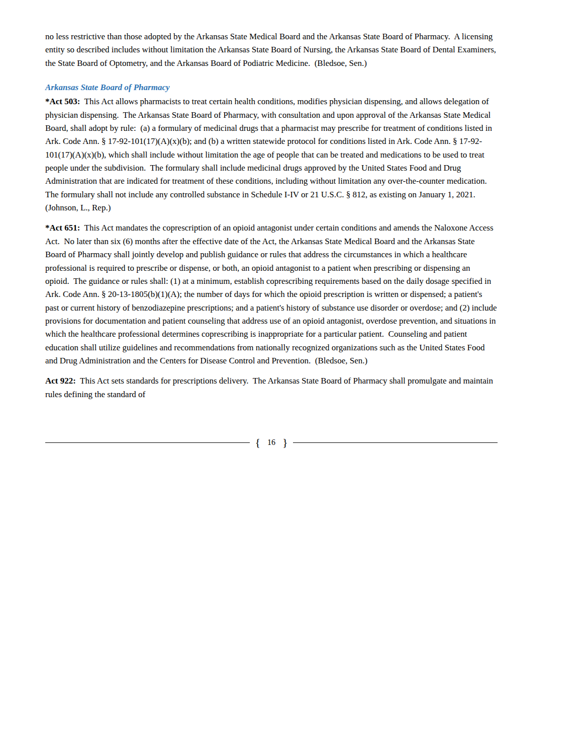no less restrictive than those adopted by the Arkansas State Medical Board and the Arkansas State Board of Pharmacy. A licensing entity so described includes without limitation the Arkansas State Board of Nursing, the Arkansas State Board of Dental Examiners, the State Board of Optometry, and the Arkansas Board of Podiatric Medicine. (Bledsoe, Sen.)
Arkansas State Board of Pharmacy
*Act 503: This Act allows pharmacists to treat certain health conditions, modifies physician dispensing, and allows delegation of physician dispensing. The Arkansas State Board of Pharmacy, with consultation and upon approval of the Arkansas State Medical Board, shall adopt by rule: (a) a formulary of medicinal drugs that a pharmacist may prescribe for treatment of conditions listed in Ark. Code Ann. § 17-92-101(17)(A)(x)(b); and (b) a written statewide protocol for conditions listed in Ark. Code Ann. § 17-92-101(17)(A)(x)(b), which shall include without limitation the age of people that can be treated and medications to be used to treat people under the subdivision. The formulary shall include medicinal drugs approved by the United States Food and Drug Administration that are indicated for treatment of these conditions, including without limitation any over-the-counter medication. The formulary shall not include any controlled substance in Schedule I-IV or 21 U.S.C. § 812, as existing on January 1, 2021. (Johnson, L., Rep.)
*Act 651: This Act mandates the coprescription of an opioid antagonist under certain conditions and amends the Naloxone Access Act. No later than six (6) months after the effective date of the Act, the Arkansas State Medical Board and the Arkansas State Board of Pharmacy shall jointly develop and publish guidance or rules that address the circumstances in which a healthcare professional is required to prescribe or dispense, or both, an opioid antagonist to a patient when prescribing or dispensing an opioid. The guidance or rules shall: (1) at a minimum, establish coprescribing requirements based on the daily dosage specified in Ark. Code Ann. § 20-13-1805(b)(1)(A); the number of days for which the opioid prescription is written or dispensed; a patient's past or current history of benzodiazepine prescriptions; and a patient's history of substance use disorder or overdose; and (2) include provisions for documentation and patient counseling that address use of an opioid antagonist, overdose prevention, and situations in which the healthcare professional determines coprescribing is inappropriate for a particular patient. Counseling and patient education shall utilize guidelines and recommendations from nationally recognized organizations such as the United States Food and Drug Administration and the Centers for Disease Control and Prevention. (Bledsoe, Sen.)
Act 922: This Act sets standards for prescriptions delivery. The Arkansas State Board of Pharmacy shall promulgate and maintain rules defining the standard of
{ 16 }